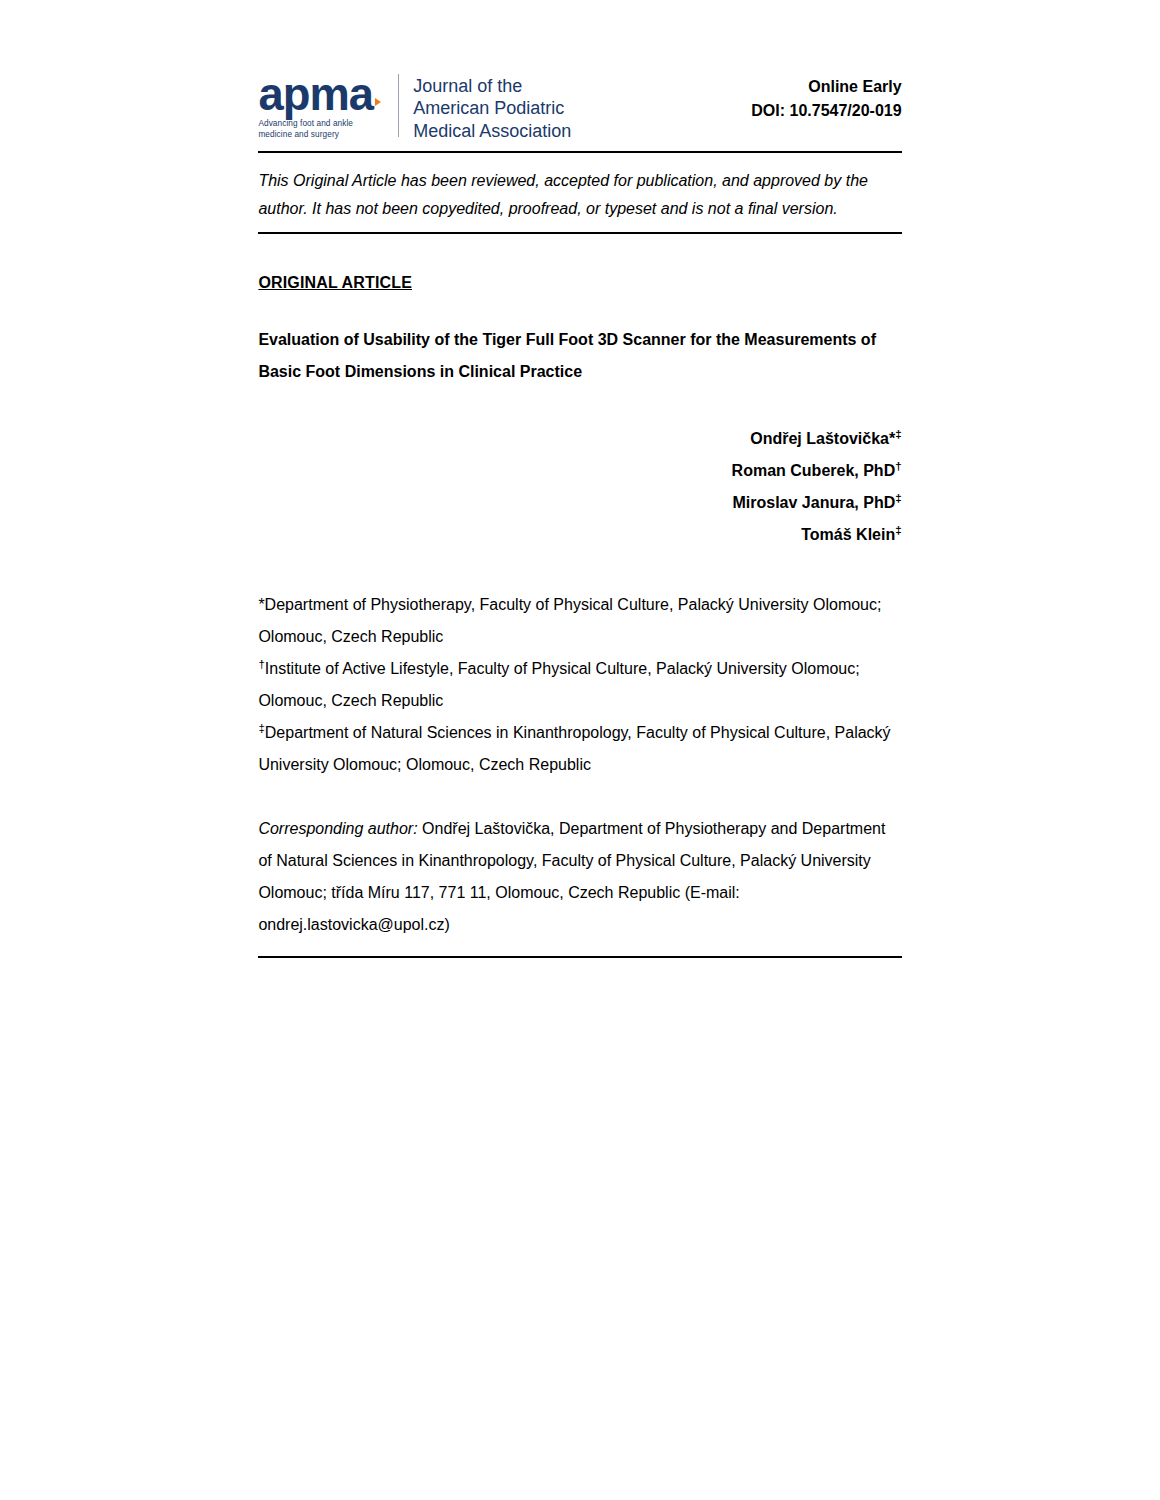apma
Advancing foot and ankle
medicine and surgery
Journal of the
American Podiatric
Medical Association
Online Early
DOI: 10.7547/20-019
This Original Article has been reviewed, accepted for publication, and approved by the author. It has not been copyedited, proofread, or typeset and is not a final version.
ORIGINAL ARTICLE
Evaluation of Usability of the Tiger Full Foot 3D Scanner for the Measurements of Basic Foot Dimensions in Clinical Practice
Ondřej Laštovička*‡
Roman Cuberek, PhD†
Miroslav Janura, PhD‡
Tomáš Klein‡
*Department of Physiotherapy, Faculty of Physical Culture, Palacký University Olomouc; Olomouc, Czech Republic
†Institute of Active Lifestyle, Faculty of Physical Culture, Palacký University Olomouc; Olomouc, Czech Republic
‡Department of Natural Sciences in Kinanthropology, Faculty of Physical Culture, Palacký University Olomouc; Olomouc, Czech Republic
Corresponding author: Ondřej Laštovička, Department of Physiotherapy and Department of Natural Sciences in Kinanthropology, Faculty of Physical Culture, Palacký University Olomouc; třída Míru 117, 771 11, Olomouc, Czech Republic (E-mail: ondrej.lastovicka@upol.cz)